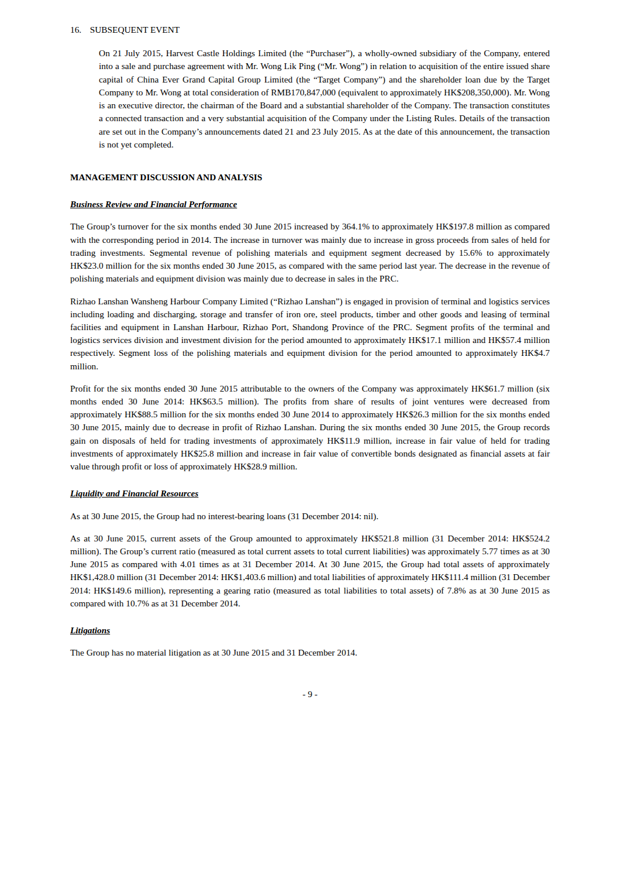16. SUBSEQUENT EVENT
On 21 July 2015, Harvest Castle Holdings Limited (the “Purchaser”), a wholly-owned subsidiary of the Company, entered into a sale and purchase agreement with Mr. Wong Lik Ping (“Mr. Wong”) in relation to acquisition of the entire issued share capital of China Ever Grand Capital Group Limited (the “Target Company”) and the shareholder loan due by the Target Company to Mr. Wong at total consideration of RMB170,847,000 (equivalent to approximately HK$208,350,000). Mr. Wong is an executive director, the chairman of the Board and a substantial shareholder of the Company. The transaction constitutes a connected transaction and a very substantial acquisition of the Company under the Listing Rules. Details of the transaction are set out in the Company’s announcements dated 21 and 23 July 2015. As at the date of this announcement, the transaction is not yet completed.
MANAGEMENT DISCUSSION AND ANALYSIS
Business Review and Financial Performance
The Group’s turnover for the six months ended 30 June 2015 increased by 364.1% to approximately HK$197.8 million as compared with the corresponding period in 2014. The increase in turnover was mainly due to increase in gross proceeds from sales of held for trading investments. Segmental revenue of polishing materials and equipment segment decreased by 15.6% to approximately HK$23.0 million for the six months ended 30 June 2015, as compared with the same period last year. The decrease in the revenue of polishing materials and equipment division was mainly due to decrease in sales in the PRC.
Rizhao Lanshan Wansheng Harbour Company Limited (“Rizhao Lanshan”) is engaged in provision of terminal and logistics services including loading and discharging, storage and transfer of iron ore, steel products, timber and other goods and leasing of terminal facilities and equipment in Lanshan Harbour, Rizhao Port, Shandong Province of the PRC. Segment profits of the terminal and logistics services division and investment division for the period amounted to approximately HK$17.1 million and HK$57.4 million respectively. Segment loss of the polishing materials and equipment division for the period amounted to approximately HK$4.7 million.
Profit for the six months ended 30 June 2015 attributable to the owners of the Company was approximately HK$61.7 million (six months ended 30 June 2014: HK$63.5 million). The profits from share of results of joint ventures were decreased from approximately HK$88.5 million for the six months ended 30 June 2014 to approximately HK$26.3 million for the six months ended 30 June 2015, mainly due to decrease in profit of Rizhao Lanshan. During the six months ended 30 June 2015, the Group records gain on disposals of held for trading investments of approximately HK$11.9 million, increase in fair value of held for trading investments of approximately HK$25.8 million and increase in fair value of convertible bonds designated as financial assets at fair value through profit or loss of approximately HK$28.9 million.
Liquidity and Financial Resources
As at 30 June 2015, the Group had no interest-bearing loans (31 December 2014: nil).
As at 30 June 2015, current assets of the Group amounted to approximately HK$521.8 million (31 December 2014: HK$524.2 million). The Group’s current ratio (measured as total current assets to total current liabilities) was approximately 5.77 times as at 30 June 2015 as compared with 4.01 times as at 31 December 2014. At 30 June 2015, the Group had total assets of approximately HK$1,428.0 million (31 December 2014: HK$1,403.6 million) and total liabilities of approximately HK$111.4 million (31 December 2014: HK$149.6 million), representing a gearing ratio (measured as total liabilities to total assets) of 7.8% as at 30 June 2015 as compared with 10.7% as at 31 December 2014.
Litigations
The Group has no material litigation as at 30 June 2015 and 31 December 2014.
- 9 -